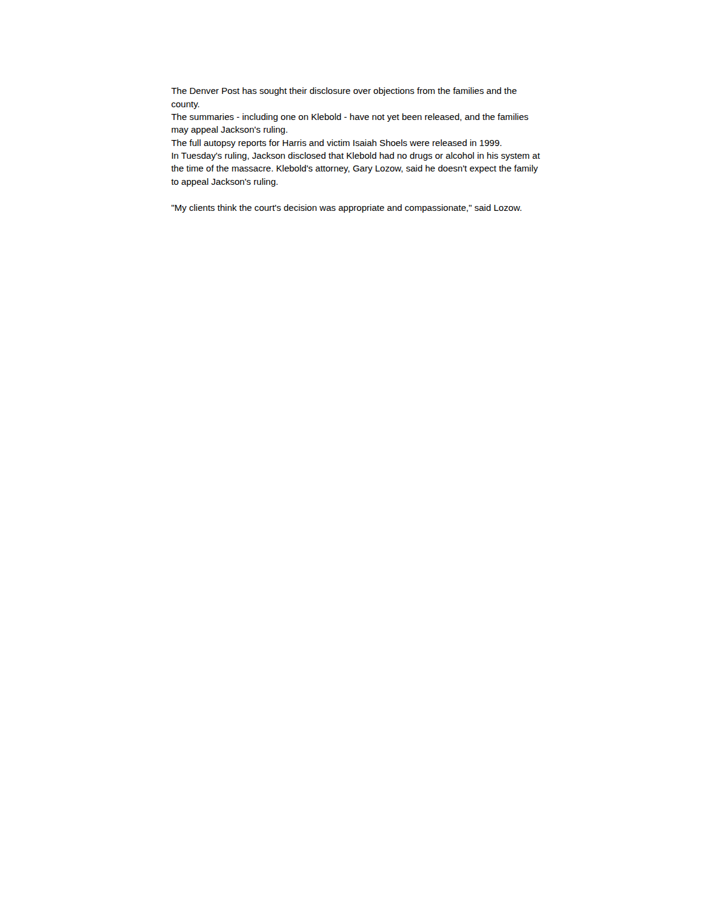The Denver Post has sought their disclosure over objections from the families and the county.
The summaries - including one on Klebold - have not yet been released, and the families may appeal Jackson's ruling.
The full autopsy reports for Harris and victim Isaiah Shoels were released in 1999.
In Tuesday's ruling, Jackson disclosed that Klebold had no drugs or alcohol in his system at the time of the massacre. Klebold's attorney, Gary Lozow, said he doesn't expect the family to appeal Jackson's ruling.
"My clients think the court's decision was appropriate and compassionate," said Lozow.